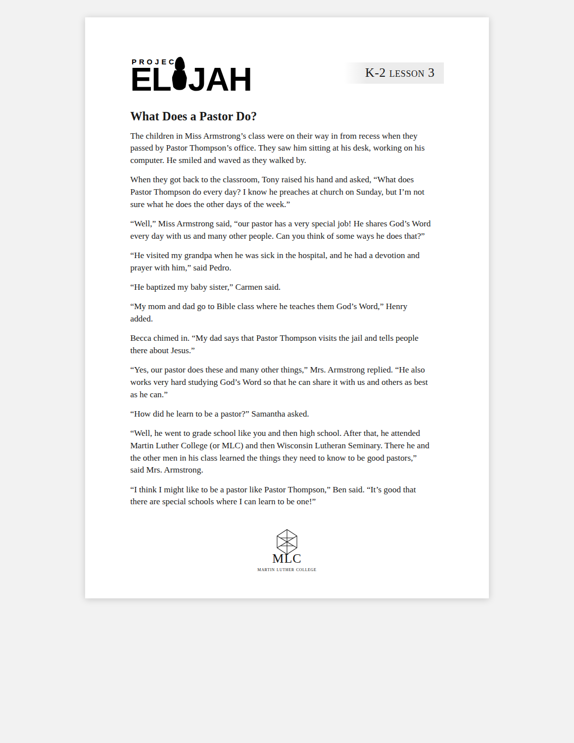PROJECT EL JAH
K-2 Lesson 3
What Does a Pastor Do?
The children in Miss Armstrong’s class were on their way in from recess when they passed by Pastor Thompson’s office. They saw him sitting at his desk, working on his computer. He smiled and waved as they walked by.
When they got back to the classroom, Tony raised his hand and asked, “What does Pastor Thompson do every day? I know he preaches at church on Sunday, but I’m not sure what he does the other days of the week.”
“Well,” Miss Armstrong said, “our pastor has a very special job! He shares God’s Word every day with us and many other people. Can you think of some ways he does that?”
“He visited my grandpa when he was sick in the hospital, and he had a devotion and prayer with him,” said Pedro.
“He baptized my baby sister,” Carmen said.
“My mom and dad go to Bible class where he teaches them God’s Word,” Henry added.
Becca chimed in. “My dad says that Pastor Thompson visits the jail and tells people there about Jesus.”
“Yes, our pastor does these and many other things,” Mrs. Armstrong replied. “He also works very hard studying God’s Word so that he can share it with us and others as best as he can.”
“How did he learn to be a pastor?” Samantha asked.
“Well, he went to grade school like you and then high school. After that, he attended Martin Luther College (or MLC) and then Wisconsin Lutheran Seminary. There he and the other men in his class learned the things they need to know to be good pastors,” said Mrs. Armstrong.
“I think I might like to be a pastor like Pastor Thompson,” Ben said. “It’s good that there are special schools where I can learn to be one!”
MLC Martin Luther College